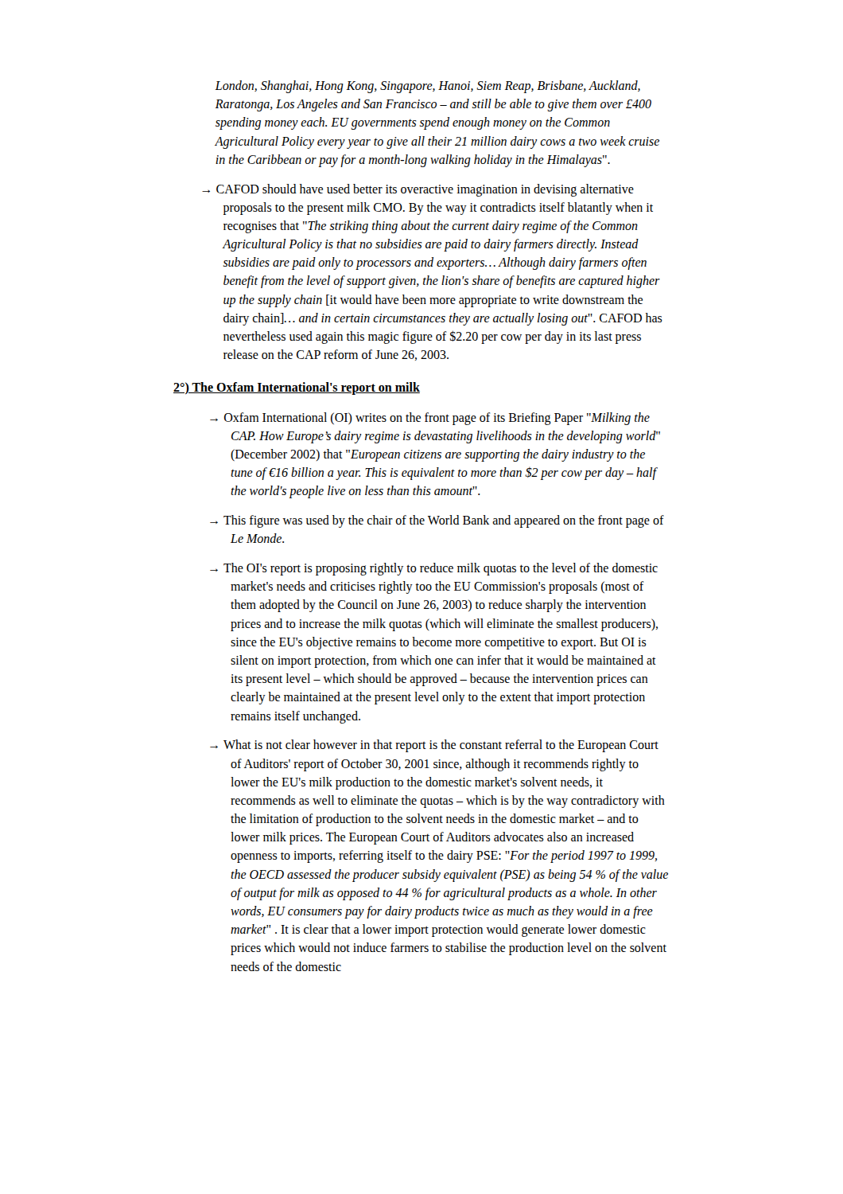London, Shanghai, Hong Kong, Singapore, Hanoi, Siem Reap, Brisbane, Auckland, Raratonga, Los Angeles and San Francisco – and still be able to give them over £400 spending money each. EU governments spend enough money on the Common Agricultural Policy every year to give all their 21 million dairy cows a two week cruise in the Caribbean or pay for a month-long walking holiday in the Himalayas".
→ CAFOD should have used better its overactive imagination in devising alternative proposals to the present milk CMO. By the way it contradicts itself blatantly when it recognises that "The striking thing about the current dairy regime of the Common Agricultural Policy is that no subsidies are paid to dairy farmers directly. Instead subsidies are paid only to processors and exporters… Although dairy farmers often benefit from the level of support given, the lion's share of benefits are captured higher up the supply chain [it would have been more appropriate to write downstream the dairy chain]… and in certain circumstances they are actually losing out". CAFOD has nevertheless used again this magic figure of $2.20 per cow per day in its last press release on the CAP reform of June 26, 2003.
2°) The Oxfam International's report on milk
→ Oxfam International (OI) writes on the front page of its Briefing Paper "Milking the CAP. How Europe’s dairy regime is devastating livelihoods in the developing world" (December 2002) that "European citizens are supporting the dairy industry to the tune of €16 billion a year. This is equivalent to more than $2 per cow per day – half the world's people live on less than this amount".
→ This figure was used by the chair of the World Bank and appeared on the front page of Le Monde.
→ The OI's report is proposing rightly to reduce milk quotas to the level of the domestic market's needs and criticises rightly too the EU Commission's proposals (most of them adopted by the Council on June 26, 2003) to reduce sharply the intervention prices and to increase the milk quotas (which will eliminate the smallest producers), since the EU's objective remains to become more competitive to export. But OI is silent on import protection, from which one can infer that it would be maintained at its present level – which should be approved – because the intervention prices can clearly be maintained at the present level only to the extent that import protection remains itself unchanged.
→ What is not clear however in that report is the constant referral to the European Court of Auditors' report of October 30, 2001 since, although it recommends rightly to lower the EU's milk production to the domestic market's solvent needs, it recommends as well to eliminate the quotas – which is by the way contradictory with the limitation of production to the solvent needs in the domestic market – and to lower milk prices. The European Court of Auditors advocates also an increased openness to imports, referring itself to the dairy PSE: "For the period 1997 to 1999, the OECD assessed the producer subsidy equivalent (PSE) as being 54 % of the value of output for milk as opposed to 44 % for agricultural products as a whole. In other words, EU consumers pay for dairy products twice as much as they would in a free market" . It is clear that a lower import protection would generate lower domestic prices which would not induce farmers to stabilise the production level on the solvent needs of the domestic